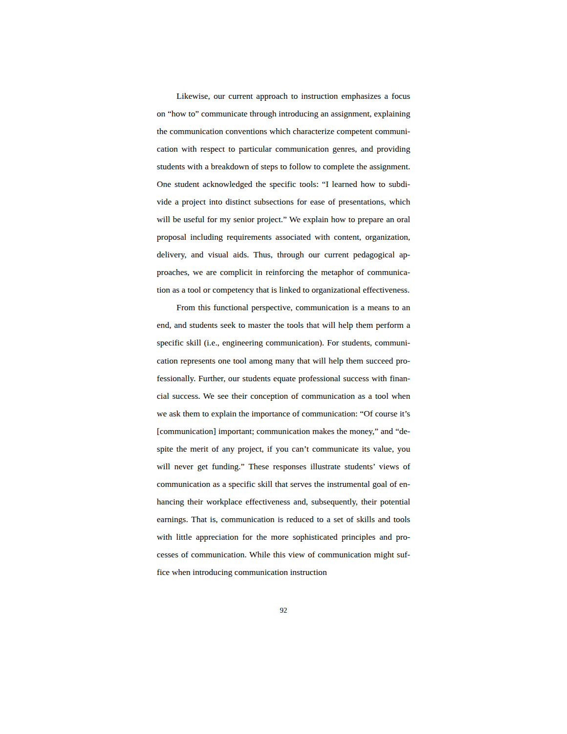Likewise, our current approach to instruction emphasizes a focus on “how to” communicate through introducing an assignment, explaining the communication conventions which characterize competent communication with respect to particular communication genres, and providing students with a breakdown of steps to follow to complete the assignment. One student acknowledged the specific tools: “I learned how to subdivide a project into distinct subsections for ease of presentations, which will be useful for my senior project.” We explain how to prepare an oral proposal including requirements associated with content, organization, delivery, and visual aids. Thus, through our current pedagogical approaches, we are complicit in reinforcing the metaphor of communication as a tool or competency that is linked to organizational effectiveness.
From this functional perspective, communication is a means to an end, and students seek to master the tools that will help them perform a specific skill (i.e., engineering communication). For students, communication represents one tool among many that will help them succeed professionally. Further, our students equate professional success with financial success. We see their conception of communication as a tool when we ask them to explain the importance of communication: “Of course it’s [communication] important; communication makes the money,” and “despite the merit of any project, if you can’t communicate its value, you will never get funding.” These responses illustrate students’ views of communication as a specific skill that serves the instrumental goal of enhancing their workplace effectiveness and, subsequently, their potential earnings. That is, communication is reduced to a set of skills and tools with little appreciation for the more sophisticated principles and processes of communication. While this view of communication might suffice when introducing communication instruction
92